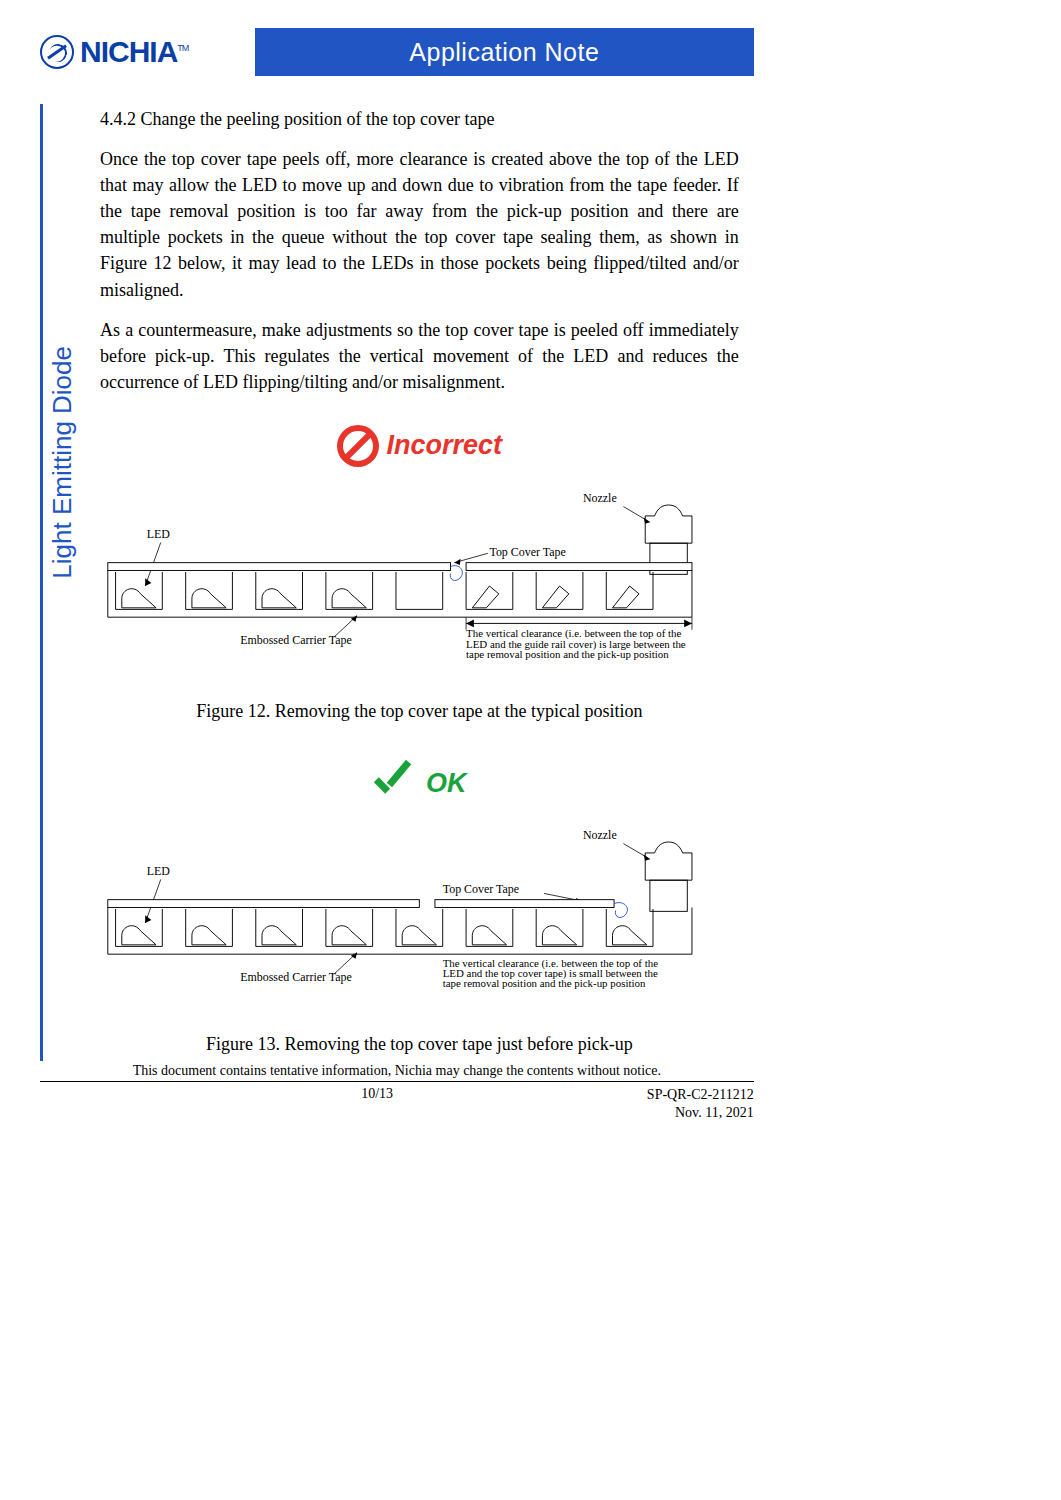NICHIATM
Application Note
Light Emitting Diode
4.4.2 Change the peeling position of the top cover tape
Once the top cover tape peels off, more clearance is created above the top of the LED that may allow the LED to move up and down due to vibration from the tape feeder. If the tape removal position is too far away from the pick-up position and there are multiple pockets in the queue without the top cover tape sealing them, as shown in Figure 12 below, it may lead to the LEDs in those pockets being flipped/tilted and/or misaligned.
As a countermeasure, make adjustments so the top cover tape is peeled off immediately before pick-up. This regulates the vertical movement of the LED and reduces the occurrence of LED flipping/tilting and/or misalignment.
Incorrect
Nozzle Top Cover Tape LED Embossed Carrier Tape The vertical clearance (i.e. between the top of the LED and the guide rail cover) is large between the tape removal position and the pick-up position
Figure 12. Removing the top cover tape at the typical position
OK
Nozzle Top Cover Tape LED Embossed Carrier Tape The vertical clearance (i.e. between the top of the LED and the top cover tape) is small between the tape removal position and the pick-up position
Figure 13. Removing the top cover tape just before pick-up
This document contains tentative information, Nichia may change the contents without notice.
10/13
SP-QR-C2-211212
Nov. 11, 2021